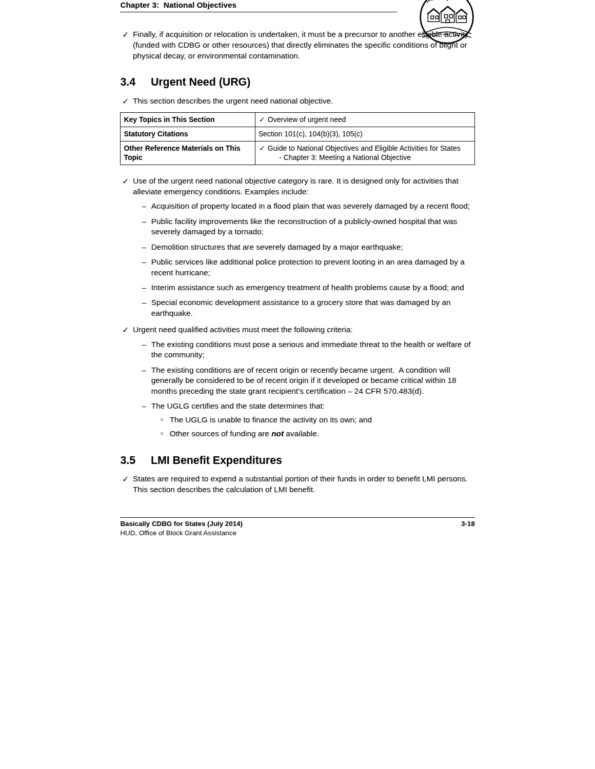Chapter 3: National Objectives
Finally, if acquisition or relocation is undertaken, it must be a precursor to another eligible activity (funded with CDBG or other resources) that directly eliminates the specific conditions of blight or physical decay, or environmental contamination.
3.4 Urgent Need (URG)
This section describes the urgent need national objective.
| Key Topics in This Section | Overview of urgent need |
| Statutory Citations | Section 101(c), 104(b)(3), 105(c) |
| Other Reference Materials on This Topic | Guide to National Objectives and Eligible Activities for States - Chapter 3: Meeting a National Objective |
Use of the urgent need national objective category is rare. It is designed only for activities that alleviate emergency conditions. Examples include:
Acquisition of property located in a flood plain that was severely damaged by a recent flood;
Public facility improvements like the reconstruction of a publicly-owned hospital that was severely damaged by a tornado;
Demolition structures that are severely damaged by a major earthquake;
Public services like additional police protection to prevent looting in an area damaged by a recent hurricane;
Interim assistance such as emergency treatment of health problems cause by a flood; and
Special economic development assistance to a grocery store that was damaged by an earthquake.
Urgent need qualified activities must meet the following criteria:
The existing conditions must pose a serious and immediate threat to the health or welfare of the community;
The existing conditions are of recent origin or recently became urgent. A condition will generally be considered to be of recent origin if it developed or became critical within 18 months preceding the state grant recipient’s certification – 24 CFR 570.483(d).
The UGLG certifies and the state determines that:
The UGLG is unable to finance the activity on its own; and
Other sources of funding are not available.
3.5 LMI Benefit Expenditures
States are required to expend a substantial portion of their funds in order to benefit LMI persons. This section describes the calculation of LMI benefit.
Basically CDBG for States (July 2014) HUD, Office of Block Grant Assistance
3-18